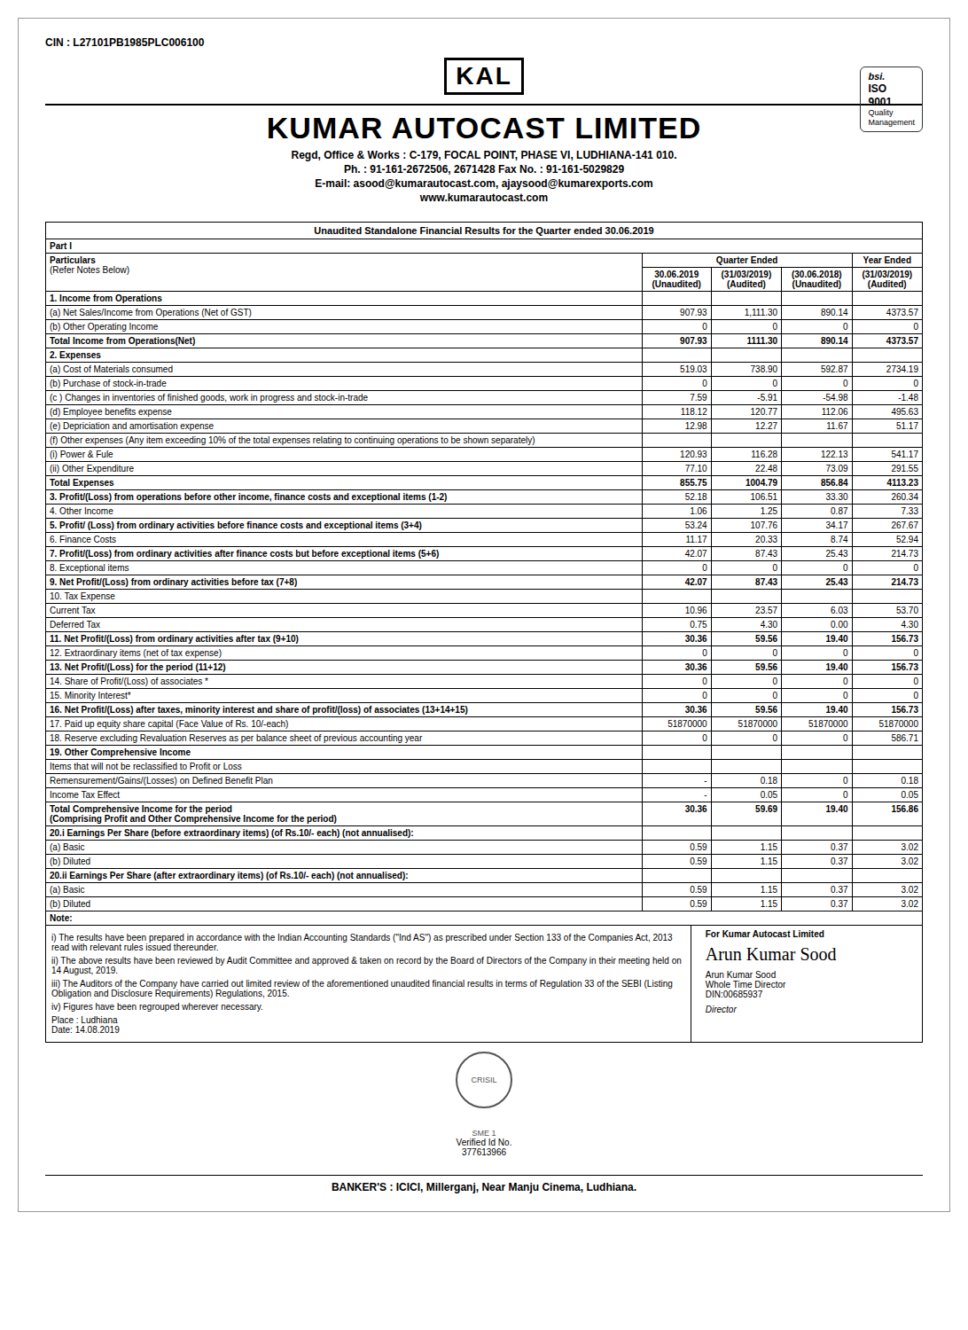CIN : L27101PB1985PLC006100
bsi.
ISO
9001
Quality
Management
KAL
KUMAR AUTOCAST LIMITED
Regd, Office & Works : C-179, FOCAL POINT, PHASE VI, LUDHIANA-141 010.
Ph. : 91-161-2672506, 2671428 Fax No. : 91-161-5029829
E-mail: asood@kumarautocast.com, ajaysood@kumarexports.com
www.kumarautocast.com
Unaudited Standalone Financial Results for the Quarter ended 30.06.2019
| Part I |
| Particulars (Refer Notes Below) | Quarter Ended | Year Ended |
| 30.06.2019 (Unaudited) | (31/03/2019) (Audited) | (30.06.2018) (Unaudited) | (31/03/2019) (Audited) |
| 1. Income from Operations | | | | |
| (a) Net Sales/Income from Operations (Net of GST) | 907.93 | 1,111.30 | 890.14 | 4373.57 |
| (b) Other Operating Income | 0 | 0 | 0 | 0 |
| Total Income from Operations(Net) | 907.93 | 1111.30 | 890.14 | 4373.57 |
| 2. Expenses | | | | |
| (a) Cost of Materials consumed | 519.03 | 738.90 | 592.87 | 2734.19 |
| (b) Purchase of stock-in-trade | 0 | 0 | 0 | 0 |
| (c ) Changes in inventories of finished goods, work in progress and stock-in-trade | 7.59 | -5.91 | -54.98 | -1.48 |
| (d) Employee benefits expense | 118.12 | 120.77 | 112.06 | 495.63 |
| (e) Depriciation and amortisation expense | 12.98 | 12.27 | 11.67 | 51.17 |
| (f) Other expenses (Any item exceeding 10% of the total expenses relating to continuing operations to be shown separately) | | | | |
| (i) Power & Fule | 120.93 | 116.28 | 122.13 | 541.17 |
| (ii) Other Expenditure | 77.10 | 22.48 | 73.09 | 291.55 |
| Total Expenses | 855.75 | 1004.79 | 856.84 | 4113.23 |
| 3. Profit/(Loss) from operations before other income, finance costs and exceptional items (1-2) | 52.18 | 106.51 | 33.30 | 260.34 |
| 4. Other Income | 1.06 | 1.25 | 0.87 | 7.33 |
| 5. Profit/ (Loss) from ordinary activities before finance costs and exceptional items (3+4) | 53.24 | 107.76 | 34.17 | 267.67 |
| 6. Finance Costs | 11.17 | 20.33 | 8.74 | 52.94 |
| 7. Profit/(Loss) from ordinary activities after finance costs but before exceptional items (5+6) | 42.07 | 87.43 | 25.43 | 214.73 |
| 8. Exceptional items | 0 | 0 | 0 | 0 |
| 9. Net Profit/(Loss) from ordinary activities before tax (7+8) | 42.07 | 87.43 | 25.43 | 214.73 |
| 10. Tax Expense | | | | |
| Current Tax | 10.96 | 23.57 | 6.03 | 53.70 |
| Deferred Tax | 0.75 | 4.30 | 0.00 | 4.30 |
| 11. Net Profit/(Loss) from ordinary activities after tax (9+10) | 30.36 | 59.56 | 19.40 | 156.73 |
| 12. Extraordinary items (net of tax expense) | 0 | 0 | 0 | 0 |
| 13. Net Profit/(Loss) for the period (11+12) | 30.36 | 59.56 | 19.40 | 156.73 |
| 14. Share of Profit/(Loss) of associates * | 0 | 0 | 0 | 0 |
| 15. Minority Interest* | 0 | 0 | 0 | 0 |
| 16. Net Profit/(Loss) after taxes, minority interest and share of profit/(loss) of associates (13+14+15) | 30.36 | 59.56 | 19.40 | 156.73 |
| 17. Paid up equity share capital (Face Value of Rs. 10/-each) | 51870000 | 51870000 | 51870000 | 51870000 |
| 18. Reserve excluding Revaluation Reserves as per balance sheet of previous accounting year | 0 | 0 | 0 | 586.71 |
| 19. Other Comprehensive Income | | | | |
| Items that will not be reclassified to Profit or Loss | | | | |
| Remensurement/Gains/(Losses) on Defined Benefit Plan | - | 0.18 | 0 | 0.18 |
| Income Tax Effect | - | 0.05 | 0 | 0.05 |
| Total Comprehensive Income for the period (Comprising Profit and Other Comprehensive Income for the period) | 30.36 | 59.69 | 19.40 | 156.86 |
| 20.i Earnings Per Share (before extraordinary items) (of Rs.10/- each) (not annualised): | | | | |
| (a) Basic | 0.59 | 1.15 | 0.37 | 3.02 |
| (b) Diluted | 0.59 | 1.15 | 0.37 | 3.02 |
| 20.ii Earnings Per Share (after extraordinary items) (of Rs.10/- each) (not annualised): | | | | |
| (a) Basic | 0.59 | 1.15 | 0.37 | 3.02 |
| (b) Diluted | 0.59 | 1.15 | 0.37 | 3.02 |
| Note: |
i) The results have been prepared in accordance with the Indian Accounting Standards ("Ind AS") as prescribed under Section 133 of the Companies Act, 2013 read with relevant rules issued thereunder.
ii) The above results have been reviewed by Audit Committee and approved & taken on record by the Board of Directors of the Company in their meeting held on 14 August, 2019.
iii) The Auditors of the Company have carried out limited review of the aforementioned unaudited financial results in terms of Regulation 33 of the SEBI (Listing Obligation and Disclosure Requirements) Regulations, 2015.
iv) Figures have been regrouped wherever necessary.
Place : Ludhiana
Date: 14.08.2019
For Kumar Autocast Limited
Arun Kumar Sood
Arun Kumar Sood
Whole Time Director
DIN:00685937
Director
CRISIL
SME 1
Verified Id No.
377613966
BANKER'S : ICICI, Millerganj, Near Manju Cinema, Ludhiana.